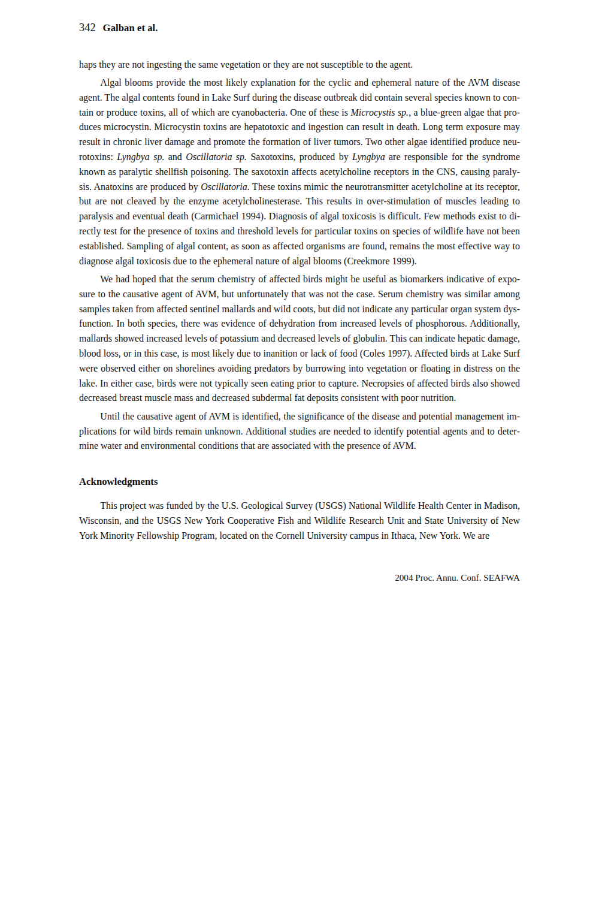342 Galban et al.
haps they are not ingesting the same vegetation or they are not susceptible to the agent.
Algal blooms provide the most likely explanation for the cyclic and ephemeral nature of the AVM disease agent. The algal contents found in Lake Surf during the disease outbreak did contain several species known to contain or produce toxins, all of which are cyanobacteria. One of these is Microcystis sp., a blue-green algae that produces microcystin. Microcystin toxins are hepatotoxic and ingestion can result in death. Long term exposure may result in chronic liver damage and promote the formation of liver tumors. Two other algae identified produce neurotoxins: Lyngbya sp. and Oscillatoria sp. Saxotoxins, produced by Lyngbya are responsible for the syndrome known as paralytic shellfish poisoning. The saxotoxin affects acetylcholine receptors in the CNS, causing paralysis. Anatoxins are produced by Oscillatoria. These toxins mimic the neurotransmitter acetylcholine at its receptor, but are not cleaved by the enzyme acetylcholinesterase. This results in over-stimulation of muscles leading to paralysis and eventual death (Carmichael 1994). Diagnosis of algal toxicosis is difficult. Few methods exist to directly test for the presence of toxins and threshold levels for particular toxins on species of wildlife have not been established. Sampling of algal content, as soon as affected organisms are found, remains the most effective way to diagnose algal toxicosis due to the ephemeral nature of algal blooms (Creekmore 1999).
We had hoped that the serum chemistry of affected birds might be useful as biomarkers indicative of exposure to the causative agent of AVM, but unfortunately that was not the case. Serum chemistry was similar among samples taken from affected sentinel mallards and wild coots, but did not indicate any particular organ system dysfunction. In both species, there was evidence of dehydration from increased levels of phosphorous. Additionally, mallards showed increased levels of potassium and decreased levels of globulin. This can indicate hepatic damage, blood loss, or in this case, is most likely due to inanition or lack of food (Coles 1997). Affected birds at Lake Surf were observed either on shorelines avoiding predators by burrowing into vegetation or floating in distress on the lake. In either case, birds were not typically seen eating prior to capture. Necropsies of affected birds also showed decreased breast muscle mass and decreased subdermal fat deposits consistent with poor nutrition.
Until the causative agent of AVM is identified, the significance of the disease and potential management implications for wild birds remain unknown. Additional studies are needed to identify potential agents and to determine water and environmental conditions that are associated with the presence of AVM.
Acknowledgments
This project was funded by the U.S. Geological Survey (USGS) National Wildlife Health Center in Madison, Wisconsin, and the USGS New York Cooperative Fish and Wildlife Research Unit and State University of New York Minority Fellowship Program, located on the Cornell University campus in Ithaca, New York. We are
2004 Proc. Annu. Conf. SEAFWA